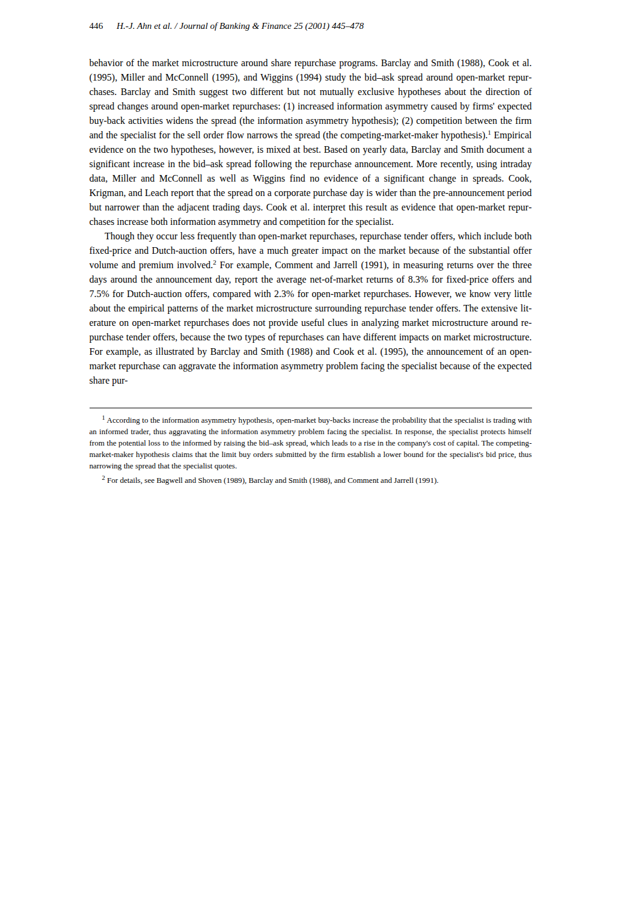446 H.-J. Ahn et al. / Journal of Banking & Finance 25 (2001) 445–478
behavior of the market microstructure around share repurchase programs. Barclay and Smith (1988), Cook et al. (1995), Miller and McConnell (1995), and Wiggins (1994) study the bid–ask spread around open-market repurchases. Barclay and Smith suggest two different but not mutually exclusive hypotheses about the direction of spread changes around open-market repurchases: (1) increased information asymmetry caused by firms' expected buy-back activities widens the spread (the information asymmetry hypothesis); (2) competition between the firm and the specialist for the sell order flow narrows the spread (the competing-market-maker hypothesis).1 Empirical evidence on the two hypotheses, however, is mixed at best. Based on yearly data, Barclay and Smith document a significant increase in the bid–ask spread following the repurchase announcement. More recently, using intraday data, Miller and McConnell as well as Wiggins find no evidence of a significant change in spreads. Cook, Krigman, and Leach report that the spread on a corporate purchase day is wider than the pre-announcement period but narrower than the adjacent trading days. Cook et al. interpret this result as evidence that open-market repurchases increase both information asymmetry and competition for the specialist.
Though they occur less frequently than open-market repurchases, repurchase tender offers, which include both fixed-price and Dutch-auction offers, have a much greater impact on the market because of the substantial offer volume and premium involved.2 For example, Comment and Jarrell (1991), in measuring returns over the three days around the announcement day, report the average net-of-market returns of 8.3% for fixed-price offers and 7.5% for Dutch-auction offers, compared with 2.3% for open-market repurchases. However, we know very little about the empirical patterns of the market microstructure surrounding repurchase tender offers. The extensive literature on open-market repurchases does not provide useful clues in analyzing market microstructure around repurchase tender offers, because the two types of repurchases can have different impacts on market microstructure. For example, as illustrated by Barclay and Smith (1988) and Cook et al. (1995), the announcement of an open-market repurchase can aggravate the information asymmetry problem facing the specialist because of the expected share pur-
1 According to the information asymmetry hypothesis, open-market buy-backs increase the probability that the specialist is trading with an informed trader, thus aggravating the information asymmetry problem facing the specialist. In response, the specialist protects himself from the potential loss to the informed by raising the bid–ask spread, which leads to a rise in the company's cost of capital. The competing-market-maker hypothesis claims that the limit buy orders submitted by the firm establish a lower bound for the specialist's bid price, thus narrowing the spread that the specialist quotes.
2 For details, see Bagwell and Shoven (1989), Barclay and Smith (1988), and Comment and Jarrell (1991).